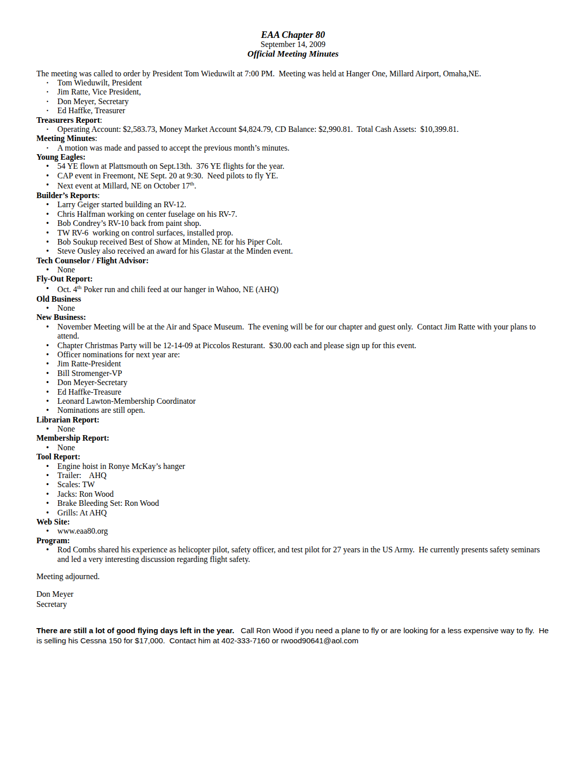EAA Chapter 80
September 14, 2009
Official Meeting Minutes
The meeting was called to order by President Tom Wieduwilt at 7:00 PM. Meeting was held at Hanger One, Millard Airport, Omaha,NE.
Tom Wieduwilt, President
Jim Ratte, Vice President,
Don Meyer, Secretary
Ed Haffke, Treasurer
Treasurers Report
:
Operating Account: $2,583.73, Money Market Account $4,824.79, CD Balance: $2,990.81. Total Cash Assets: $10,399.81.
Meeting Minutes
:
A motion was made and passed to accept the previous month’s minutes.
Young Eagles:
54 YE flown at Plattsmouth on Sept.13th. 376 YE flights for the year.
CAP event in Freemont, NE Sept. 20 at 9:30. Need pilots to fly YE.
Next event at Millard, NE on October 17th.
Builder’s Reports
:
Larry Geiger started building an RV-12.
Chris Halfman working on center fuselage on his RV-7.
Bob Condrey’s RV-10 back from paint shop.
TW RV-6 working on control surfaces, installed prop.
Bob Soukup received Best of Show at Minden, NE for his Piper Colt.
Steve Ousley also received an award for his Glastar at the Minden event.
Tech Counselor / Flight Advisor:
None
Fly-Out Report:
Oct. 4th Poker run and chili feed at our hanger in Wahoo, NE (AHQ)
Old Business
None
New Business:
November Meeting will be at the Air and Space Museum. The evening will be for our chapter and guest only. Contact Jim Ratte with your plans to attend.
Chapter Christmas Party will be 12-14-09 at Piccolos Resturant. $30.00 each and please sign up for this event.
Officer nominations for next year are:
Jim Ratte-President
Bill Stromenger-VP
Don Meyer-Secretary
Ed Haffke-Treasure
Leonard Lawton-Membership Coordinator
Nominations are still open.
Librarian Report:
None
Membership Report:
None
Tool Report:
Engine hoist in Ronye McKay’s hanger
Trailer: AHQ
Scales: TW
Jacks: Ron Wood
Brake Bleeding Set: Ron Wood
Grills: At AHQ
Web Site:
www.eaa80.org
Program:
Rod Combs shared his experience as helicopter pilot, safety officer, and test pilot for 27 years in the US Army. He currently presents safety seminars and led a very interesting discussion regarding flight safety.
Meeting adjourned.
Don Meyer
Secretary
There are still a lot of good flying days left in the year. Call Ron Wood if you need a plane to fly or are looking for a less expensive way to fly. He is selling his Cessna 150 for $17,000. Contact him at 402-333-7160 or rwood90641@aol.com